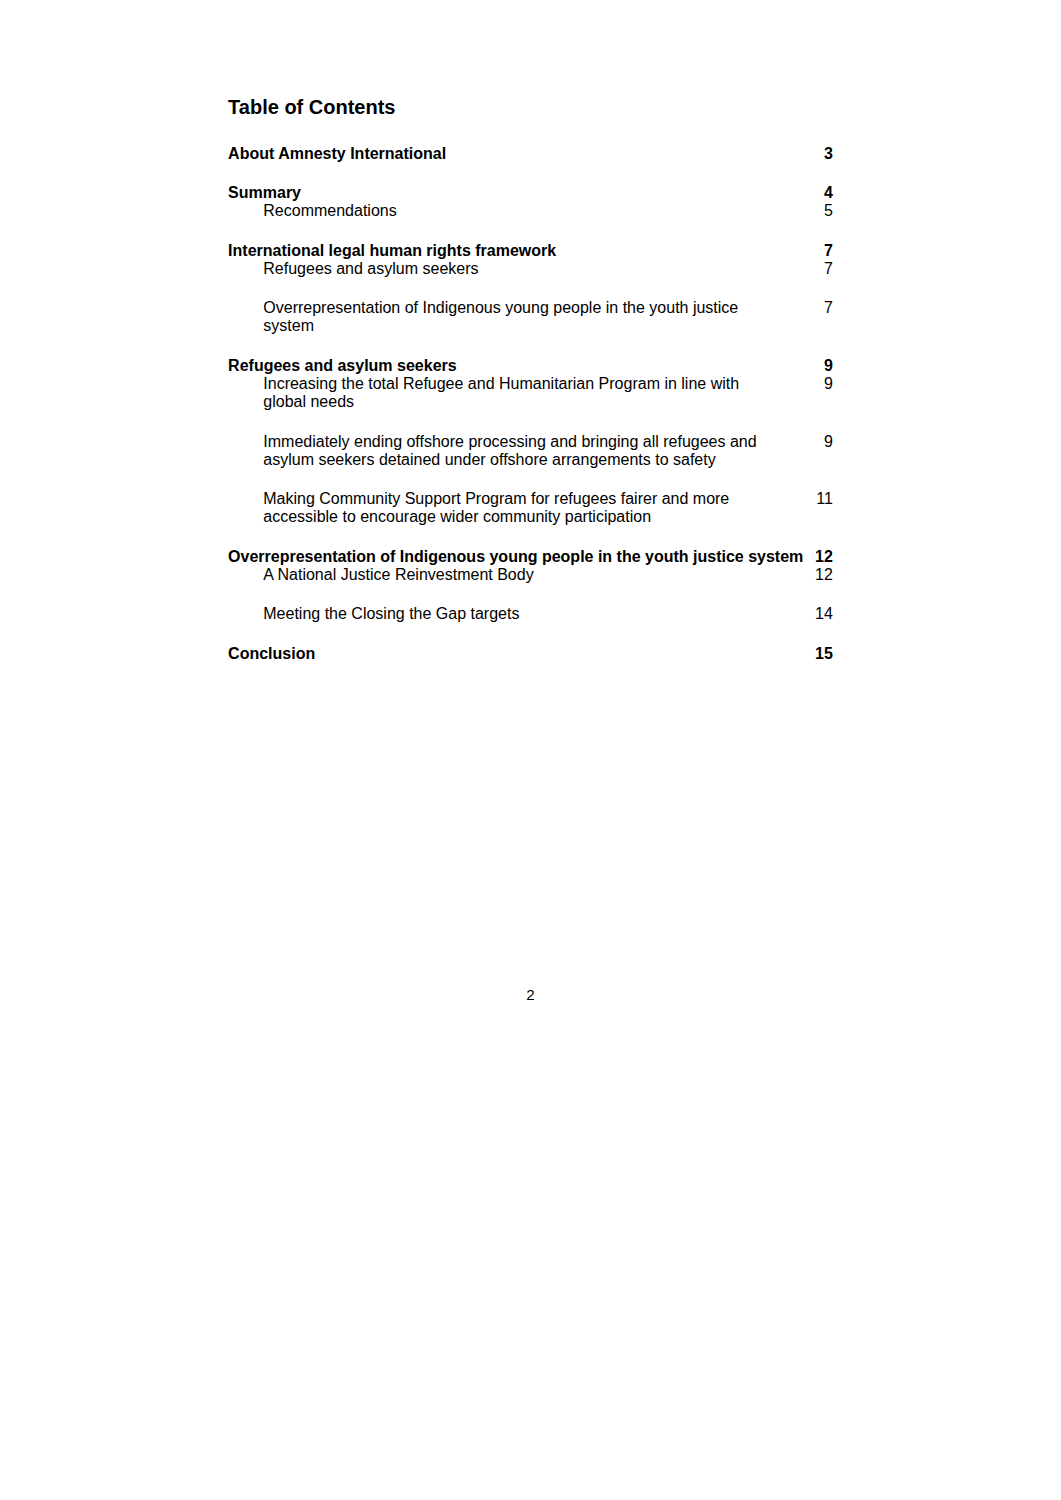Table of Contents
About Amnesty International 3
Summary 4
Recommendations 5
International legal human rights framework 7
Refugees and asylum seekers 7
Overrepresentation of Indigenous young people in the youth justice system 7
Refugees and asylum seekers 9
Increasing the total Refugee and Humanitarian Program in line with global needs 9
Immediately ending offshore processing and bringing all refugees and asylum seekers detained under offshore arrangements to safety 9
Making Community Support Program for refugees fairer and more accessible to encourage wider community participation 11
Overrepresentation of Indigenous young people in the youth justice system 12
A National Justice Reinvestment Body 12
Meeting the Closing the Gap targets 14
Conclusion 15
2